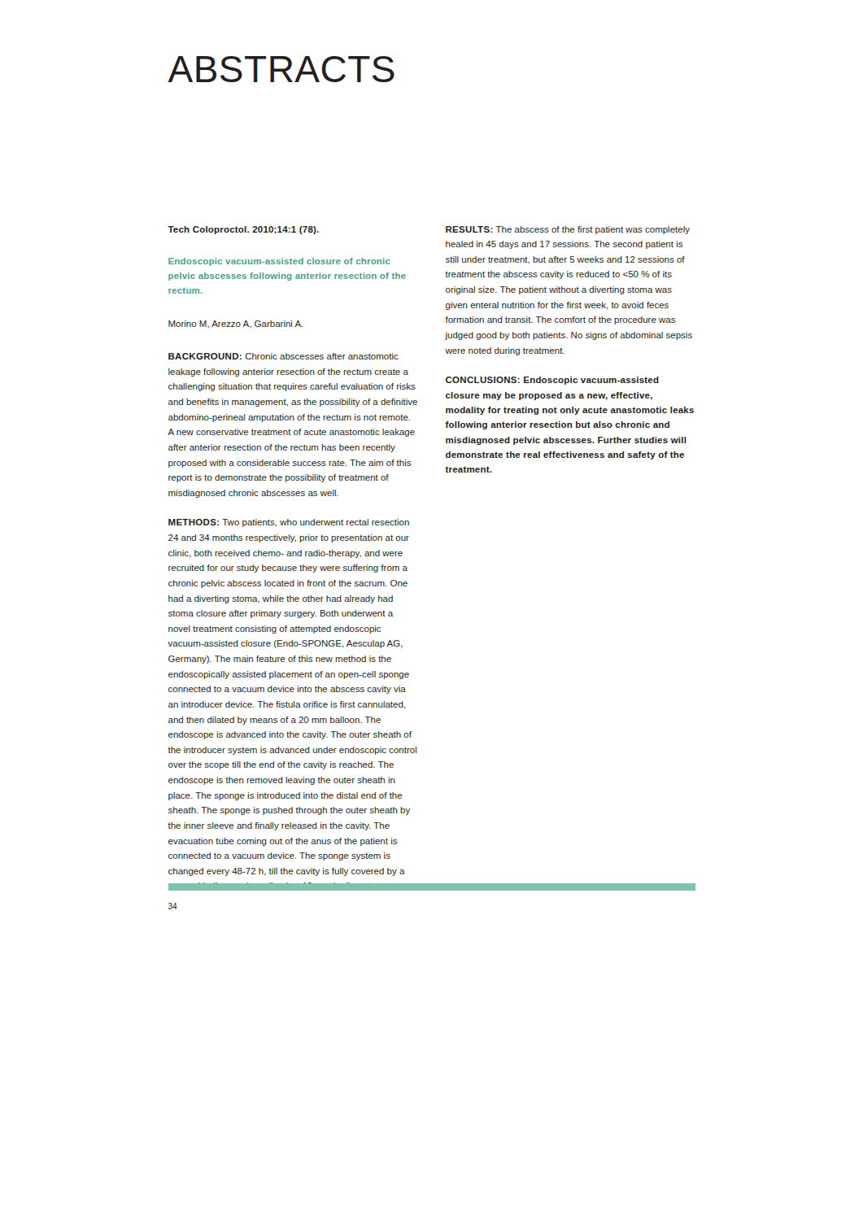ABSTRACTS
Tech Coloproctol. 2010;14:1 (78).
Endoscopic vacuum-assisted closure of chronic pelvic abscesses following anterior resection of the rectum.
Morino M, Arezzo A, Garbarini A.
BACKGROUND: Chronic abscesses after anastomotic leakage following anterior resection of the rectum create a challenging situation that requires careful evaluation of risks and benefits in management, as the possibility of a definitive abdomino-perineal amputation of the rectum is not remote. A new conservative treatment of acute anastomotic leakage after anterior resection of the rectum has been recently proposed with a considerable success rate. The aim of this report is to demonstrate the possibility of treatment of misdiagnosed chronic abscesses as well.
METHODS: Two patients, who underwent rectal resection 24 and 34 months respectively, prior to presentation at our clinic, both received chemo- and radio-therapy, and were recruited for our study because they were suffering from a chronic pelvic abscess located in front of the sacrum. One had a diverting stoma, while the other had already had stoma closure after primary surgery. Both underwent a novel treatment consisting of attempted endoscopic vacuum-assisted closure (Endo-SPONGE, Aesculap AG, Germany). The main feature of this new method is the endoscopically assisted placement of an open-cell sponge connected to a vacuum device into the abscess cavity via an introducer device. The fistula orifice is first cannulated, and then dilated by means of a 20 mm balloon. The endoscope is advanced into the cavity. The outer sheath of the introducer system is advanced under endoscopic control over the scope till the end of the cavity is reached. The endoscope is then removed leaving the outer sheath in place. The sponge is introduced into the distal end of the sheath. The sponge is pushed through the outer sheath by the inner sleeve and finally released in the cavity. The evacuation tube coming out of the anus of the patient is connected to a vacuum device. The sponge system is changed every 48-72 h, till the cavity is fully covered by a new epithelium and smaller that 10 mm in diameter.
RESULTS: The abscess of the first patient was completely healed in 45 days and 17 sessions. The second patient is still under treatment, but after 5 weeks and 12 sessions of treatment the abscess cavity is reduced to <50 % of its original size. The patient without a diverting stoma was given enteral nutrition for the first week, to avoid feces formation and transit. The comfort of the procedure was judged good by both patients. No signs of abdominal sepsis were noted during treatment.
CONCLUSIONS: Endoscopic vacuum-assisted closure may be proposed as a new, effective, modality for treating not only acute anastomotic leaks following anterior resection but also chronic and misdiagnosed pelvic abscesses. Further studies will demonstrate the real effectiveness and safety of the treatment.
34